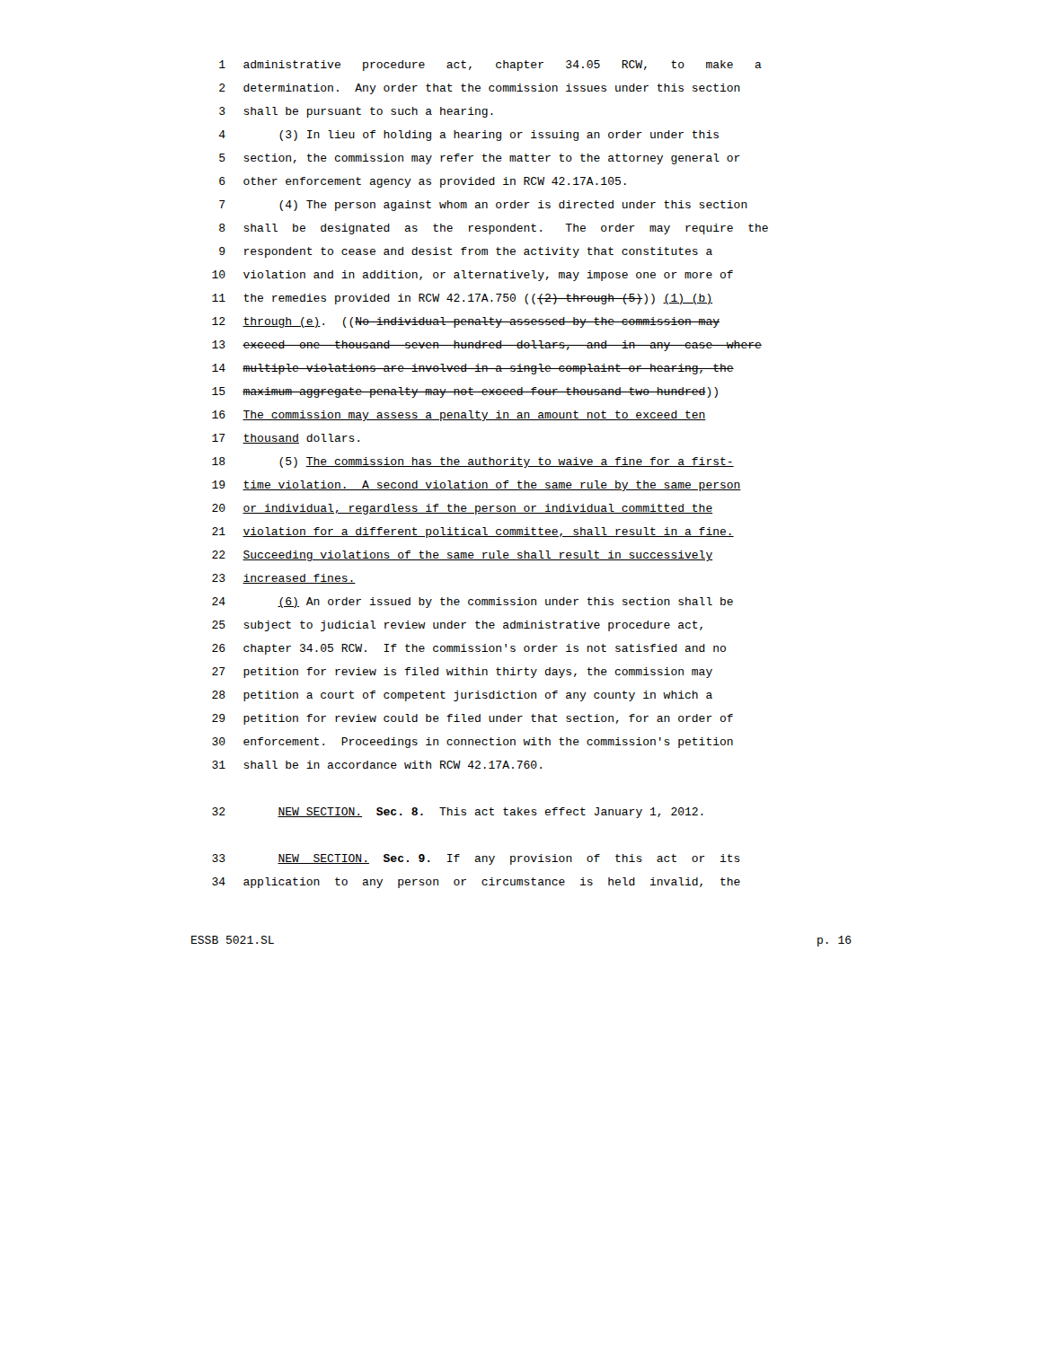1
administrative procedure act, chapter 34.05 RCW, to make a
2
determination. Any order that the commission issues under this section
3
shall be pursuant to such a hearing.
4
(3) In lieu of holding a hearing or issuing an order under this
5
section, the commission may refer the matter to the attorney general or
6
other enforcement agency as provided in RCW 42.17A.105.
7
(4) The person against whom an order is directed under this section
8
shall be designated as the respondent. The order may require the
9
respondent to cease and desist from the activity that constitutes a
10
violation and in addition, or alternatively, may impose one or more of
11
the remedies provided in RCW 42.17A.750 (((2) through (5))) (1) (b)
12
through (e). ((No individual penalty assessed by the commission may
13
exceed one thousand seven hundred dollars, and in any case where
14
multiple violations are involved in a single complaint or hearing, the
15
maximum aggregate penalty may not exceed four thousand two hundred))
16
The commission may assess a penalty in an amount not to exceed ten
17
thousand dollars.
18
(5) The commission has the authority to waive a fine for a first-
19
time violation. A second violation of the same rule by the same person
20
or individual, regardless if the person or individual committed the
21
violation for a different political committee, shall result in a fine.
22
Succeeding violations of the same rule shall result in successively
23
increased fines.
24
(6) An order issued by the commission under this section shall be
25
subject to judicial review under the administrative procedure act,
26
chapter 34.05 RCW. If the commission's order is not satisfied and no
27
petition for review is filed within thirty days, the commission may
28
petition a court of competent jurisdiction of any county in which a
29
petition for review could be filed under that section, for an order of
30
enforcement. Proceedings in connection with the commission's petition
31
shall be in accordance with RCW 42.17A.760.
32
NEW SECTION. Sec. 8. This act takes effect January 1, 2012.
33
NEW SECTION. Sec. 9. If any provision of this act or its
34
application to any person or circumstance is held invalid, the
ESSB 5021.SL
p. 16